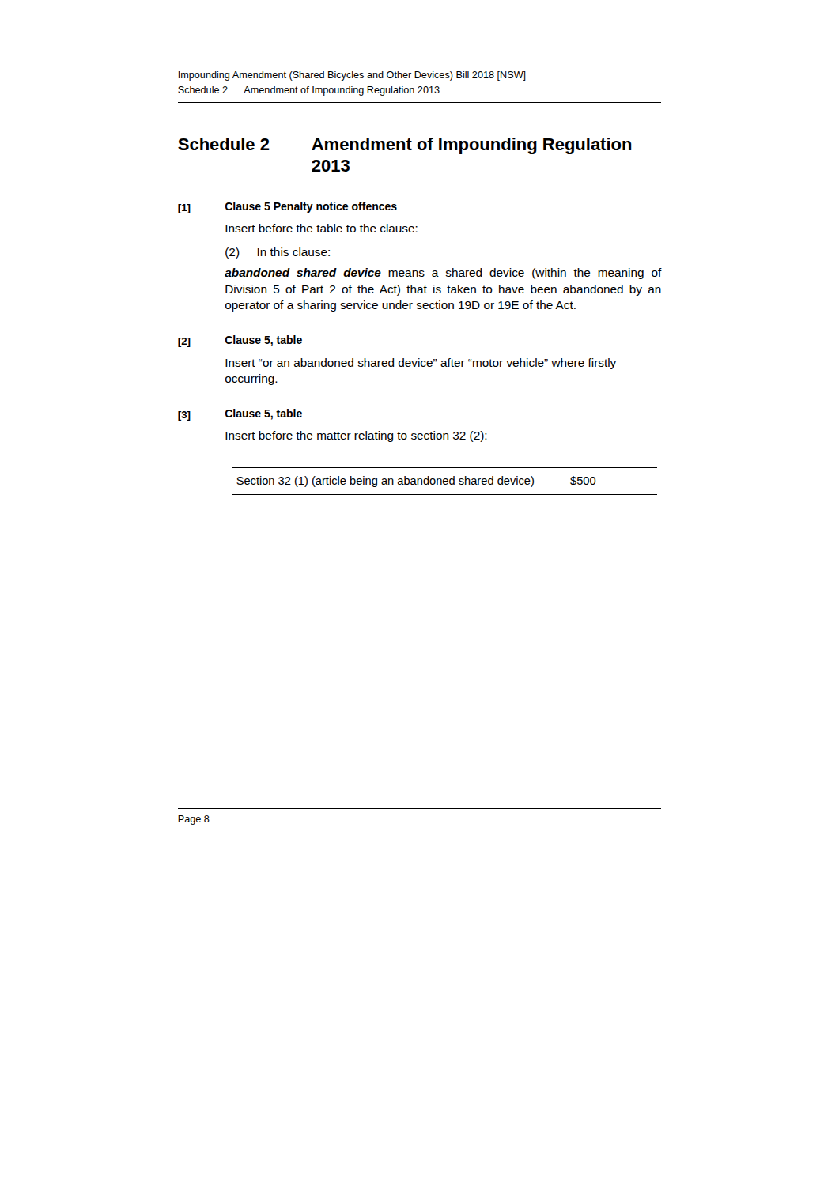Impounding Amendment (Shared Bicycles and Other Devices) Bill 2018 [NSW]
Schedule 2 Amendment of Impounding Regulation 2013
Schedule 2 Amendment of Impounding Regulation 2013
[1]
Clause 5 Penalty notice offences
Insert before the table to the clause:
(2)
In this clause:
abandoned shared device means a shared device (within the meaning of Division 5 of Part 2 of the Act) that is taken to have been abandoned by an operator of a sharing service under section 19D or 19E of the Act.
[2]
Clause 5, table
Insert “or an abandoned shared device” after “motor vehicle” where firstly occurring.
[3]
Clause 5, table
Insert before the matter relating to section 32 (2):
| Section 32 (1) (article being an abandoned shared device) | $500 |
Page 8